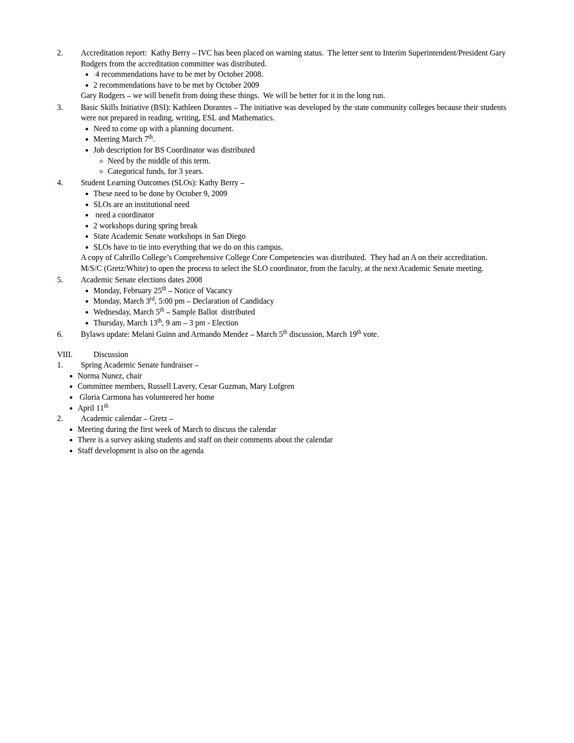2.
Accreditation report: Kathy Berry – IVC has been placed on warning status. The letter sent to Interim Superintendent/President Gary Rodgers from the accreditation committee was distributed.
4 recommendations have to be met by October 2008.
2 recommendations have to be met by October 2009
Gary Rodgers – we will benefit from doing these things. We will be better for it in the long run.
3.
Basic Skills Initiative (BSI): Kathleen Dorantes – The initiative was developed by the state community colleges because their students were not prepared in reading, writing, ESL and Mathematics.
Need to come up with a planning document.
Meeting March 7th.
Job description for BS Coordinator was distributed
Need by the middle of this term.
Categorical funds, for 3 years.
4.
Student Learning Outcomes (SLOs): Kathy Berry –
These need to be done by October 9, 2009
SLOs are an institutional need
need a coordinator
2 workshops during spring break
State Academic Senate workshops in San Diego
SLOs have to tie into everything that we do on this campus.
A copy of Cabrillo College’s Comprehensive College Core Competencies was distributed. They had an A on their accreditation.
M/S/C (Gretz/White) to open the process to select the SLO coordinator, from the faculty, at the next Academic Senate meeting.
5.
Academic Senate elections dates 2008
Monday, February 25th – Notice of Vacancy
Monday, March 3rd, 5:00 pm – Declaration of Candidacy
Wednesday, March 5th – Sample Ballot distributed
Thursday, March 13th, 9 am – 3 pm - Election
6.
Bylaws update: Melani Guinn and Armando Mendez – March 5th discussion, March 19th vote.
VIII. Discussion
1.
Spring Academic Senate fundraiser –
Norma Nunez, chair
Committee members, Russell Lavery, Cesar Guzman, Mary Lofgren
Gloria Carmona has volunteered her home
April 11th
2.
Academic calendar – Gretz –
Meeting during the first week of March to discuss the calendar
There is a survey asking students and staff on their comments about the calendar
Staff development is also on the agenda